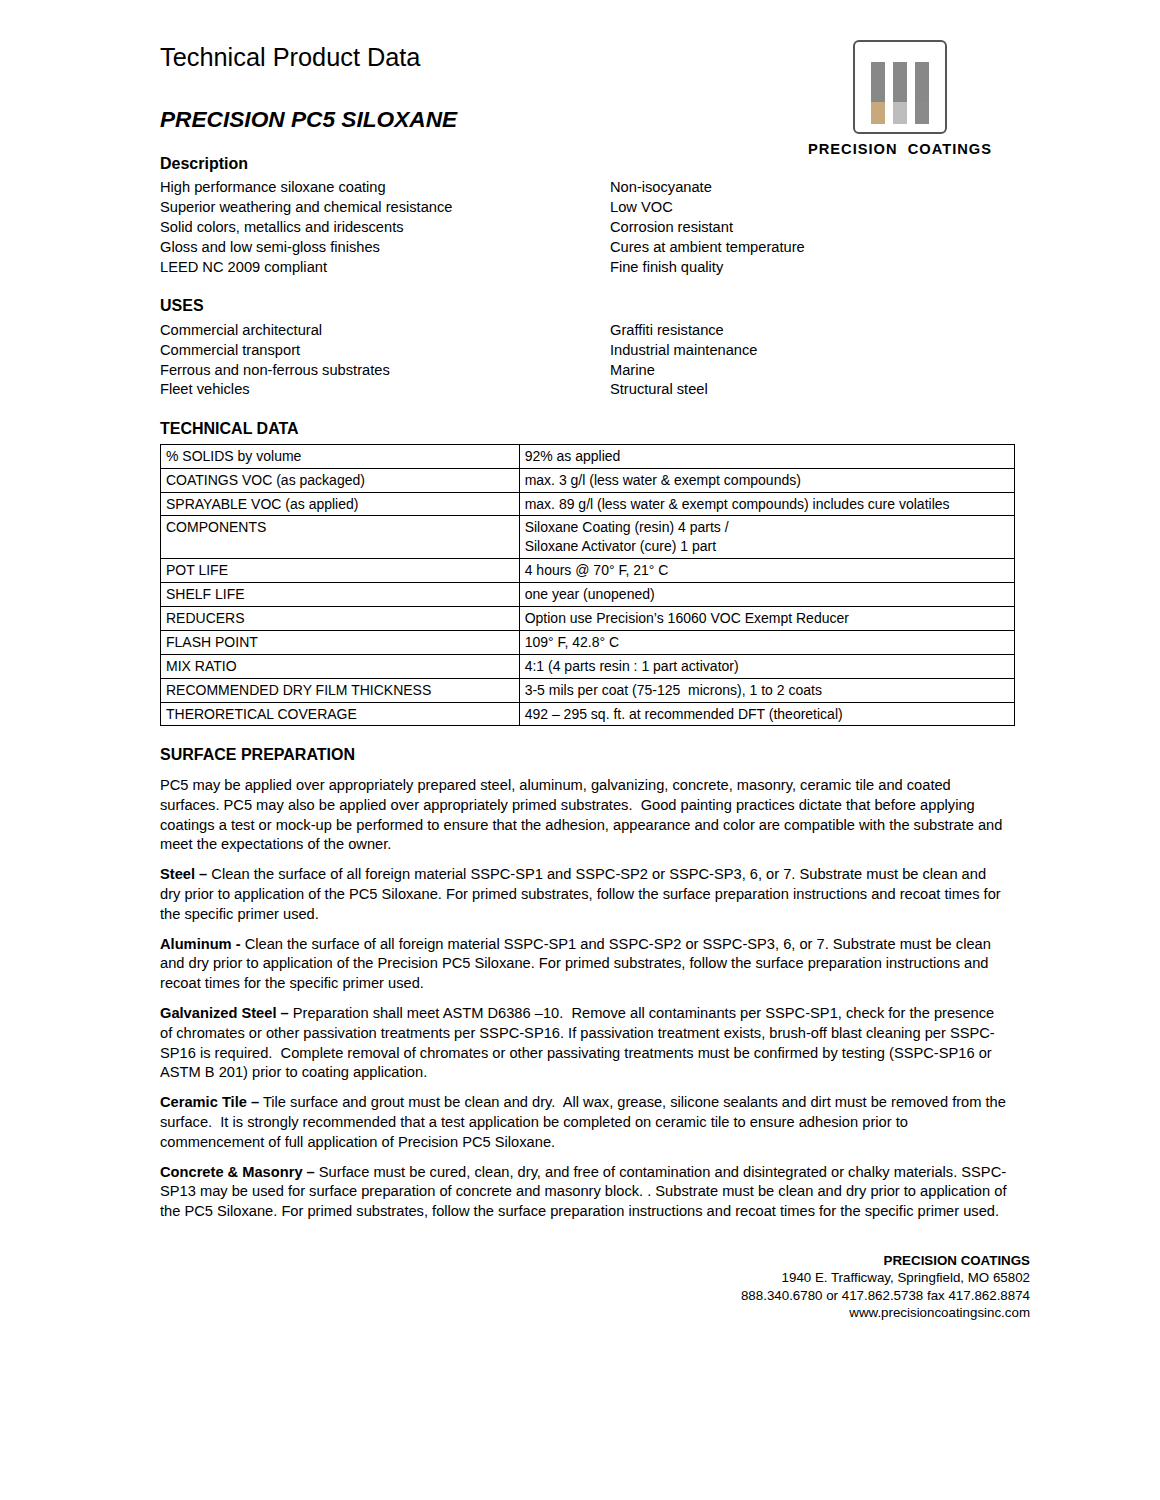PRECISION COATINGS
Technical Product Data
PRECISION PC5 SILOXANE
Description
| High performance siloxane coating | Non-isocyanate |
| Superior weathering and chemical resistance | Low VOC |
| Solid colors, metallics and iridescents | Corrosion resistant |
| Gloss and low semi-gloss finishes | Cures at ambient temperature |
| LEED NC 2009 compliant | Fine finish quality |
USES
| Commercial architectural | Graffiti resistance |
| Commercial transport | Industrial maintenance |
| Ferrous and non-ferrous substrates | Marine |
| Fleet vehicles | Structural steel |
TECHNICAL DATA
| % SOLIDS by volume | 92% as applied |
| COATINGS VOC (as packaged) | max. 3 g/l (less water & exempt compounds) |
| SPRAYABLE VOC (as applied) | max. 89 g/l (less water & exempt compounds) includes cure volatiles |
| COMPONENTS | Siloxane Coating (resin) 4 parts / Siloxane Activator (cure) 1 part |
| POT LIFE | 4 hours @ 70° F, 21° C |
| SHELF LIFE | one year (unopened) |
| REDUCERS | Option use Precision’s 16060 VOC Exempt Reducer |
| FLASH POINT | 109° F, 42.8° C |
| MIX RATIO | 4:1 (4 parts resin : 1 part activator) |
| RECOMMENDED DRY FILM THICKNESS | 3-5 mils per coat (75-125 microns), 1 to 2 coats |
| THERORETICAL COVERAGE | 492 – 295 sq. ft. at recommended DFT (theoretical) |
SURFACE PREPARATION
PC5 may be applied over appropriately prepared steel, aluminum, galvanizing, concrete, masonry, ceramic tile and coated surfaces. PC5 may also be applied over appropriately primed substrates. Good painting practices dictate that before applying coatings a test or mock-up be performed to ensure that the adhesion, appearance and color are compatible with the substrate and meet the expectations of the owner.
Steel – Clean the surface of all foreign material SSPC-SP1 and SSPC-SP2 or SSPC-SP3, 6, or 7. Substrate must be clean and dry prior to application of the PC5 Siloxane. For primed substrates, follow the surface preparation instructions and recoat times for the specific primer used.
Aluminum - Clean the surface of all foreign material SSPC-SP1 and SSPC-SP2 or SSPC-SP3, 6, or 7. Substrate must be clean and dry prior to application of the Precision PC5 Siloxane. For primed substrates, follow the surface preparation instructions and recoat times for the specific primer used.
Galvanized Steel – Preparation shall meet ASTM D6386 –10. Remove all contaminants per SSPC-SP1, check for the presence of chromates or other passivation treatments per SSPC-SP16. If passivation treatment exists, brush-off blast cleaning per SSPC-SP16 is required. Complete removal of chromates or other passivating treatments must be confirmed by testing (SSPC-SP16 or ASTM B 201) prior to coating application.
Ceramic Tile – Tile surface and grout must be clean and dry. All wax, grease, silicone sealants and dirt must be removed from the surface. It is strongly recommended that a test application be completed on ceramic tile to ensure adhesion prior to commencement of full application of Precision PC5 Siloxane.
Concrete & Masonry – Surface must be cured, clean, dry, and free of contamination and disintegrated or chalky materials. SSPC-SP13 may be used for surface preparation of concrete and masonry block. . Substrate must be clean and dry prior to application of the PC5 Siloxane. For primed substrates, follow the surface preparation instructions and recoat times for the specific primer used.
PRECISION COATINGS
1940 E. Trafficway, Springfield, MO 65802
888.340.6780 or 417.862.5738 fax 417.862.8874
www.precisioncoatingsinc.com